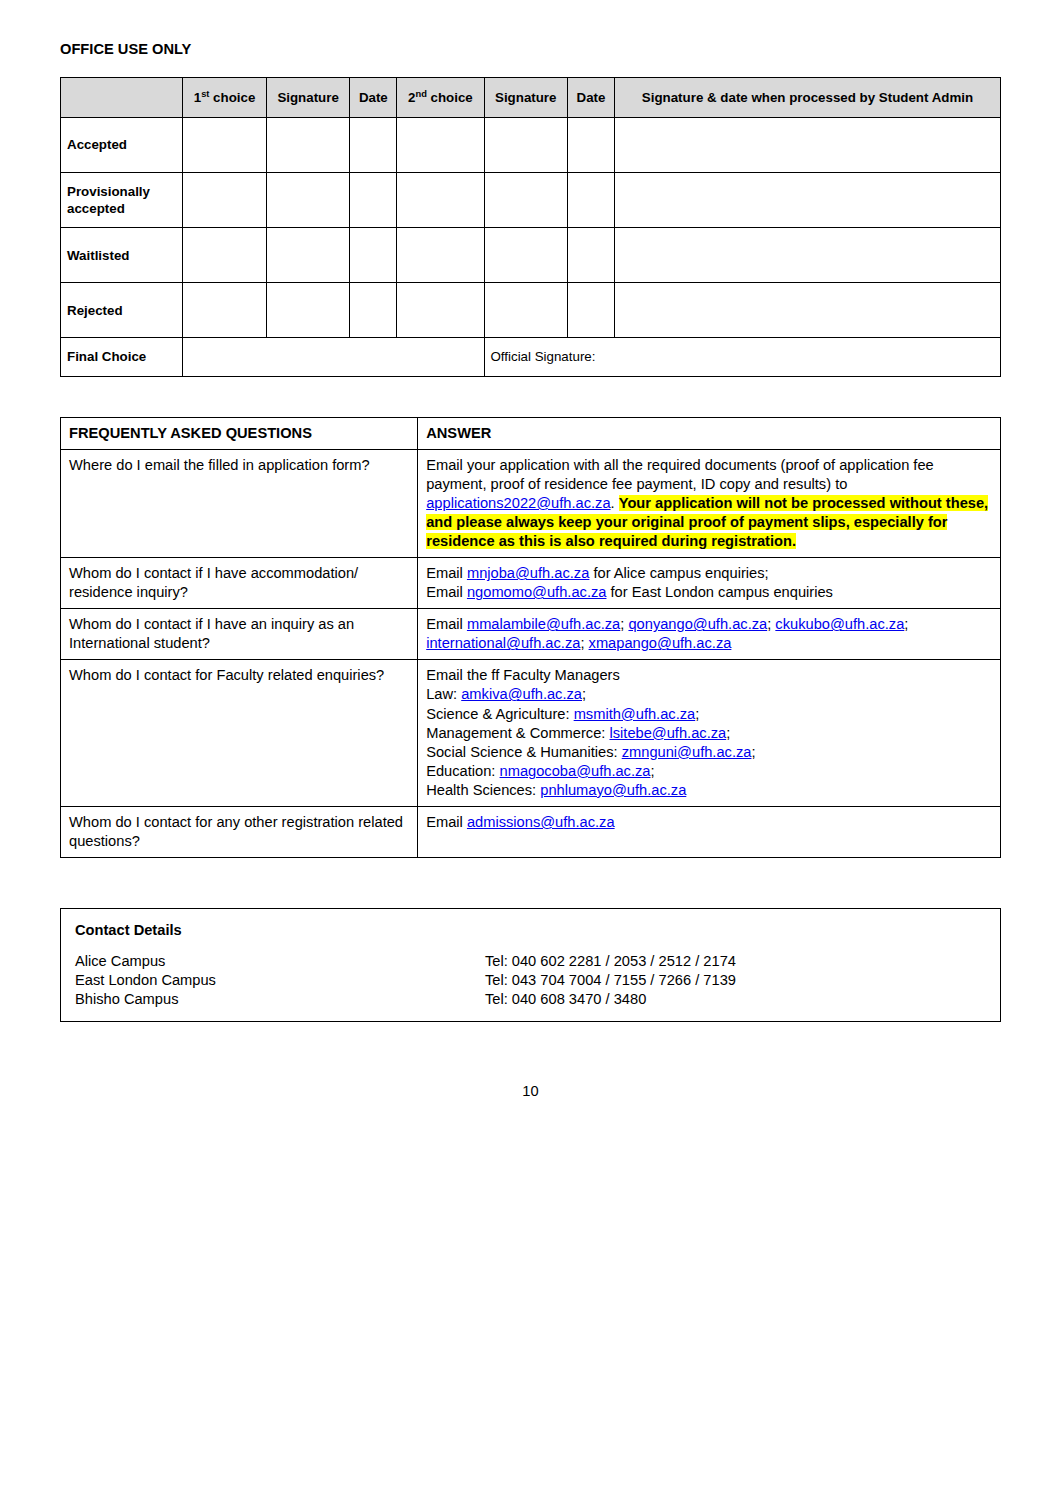OFFICE USE ONLY
| | 1 st choice | Signature | Date | 2 nd choice | Signature | Date | Signature & date when processed by Student Admin |
| --- | --- | --- | --- | --- | --- | --- | --- |
| Accepted | | | | | | | |
| Provisionally accepted | | | | | | | |
| Waitlisted | | | | | | | |
| Rejected | | | | | | | |
| Final Choice | | Official Signature: |
| FREQUENTLY ASKED QUESTIONS | ANSWER |
| --- | --- |
| Where do I email the filled in application form? | Email your application with all the required documents (proof of application fee payment, proof of residence fee payment, ID copy and results) to applications2022@ufh.ac.za . Your application will not be processed without these, and please always keep your original proof of payment slips, especially for residence as this is also required during registration. |
| Whom do I contact if I have accommodation/ residence inquiry? | Email mnjoba@ufh.ac.za for Alice campus enquiries; Email ngomomo@ufh.ac.za for East London campus enquiries |
| Whom do I contact if I have an inquiry as an International student? | Email mmalambile@ufh.ac.za ; qonyango@ufh.ac.za ; ckukubo@ufh.ac.za ; international@ufh.ac.za ; xmapango@ufh.ac.za |
| Whom do I contact for Faculty related enquiries? | Email the ff Faculty Managers Law: amkiva@ufh.ac.za ; Science & Agriculture: msmith@ufh.ac.za ; Management & Commerce: lsitebe@ufh.ac.za ; Social Science & Humanities: zmnguni@ufh.ac.za ; Education: nmagocoba@ufh.ac.za ; Health Sciences: pnhlumayo@ufh.ac.za |
| Whom do I contact for any other registration related questions? | Email admissions@ufh.ac.za |
Contact Details
Alice Campus
Tel: 040 602 2281 / 2053 / 2512 / 2174
East London Campus
Tel: 043 704 7004 / 7155 / 7266 / 7139
Bhisho Campus
Tel: 040 608 3470 / 3480
10